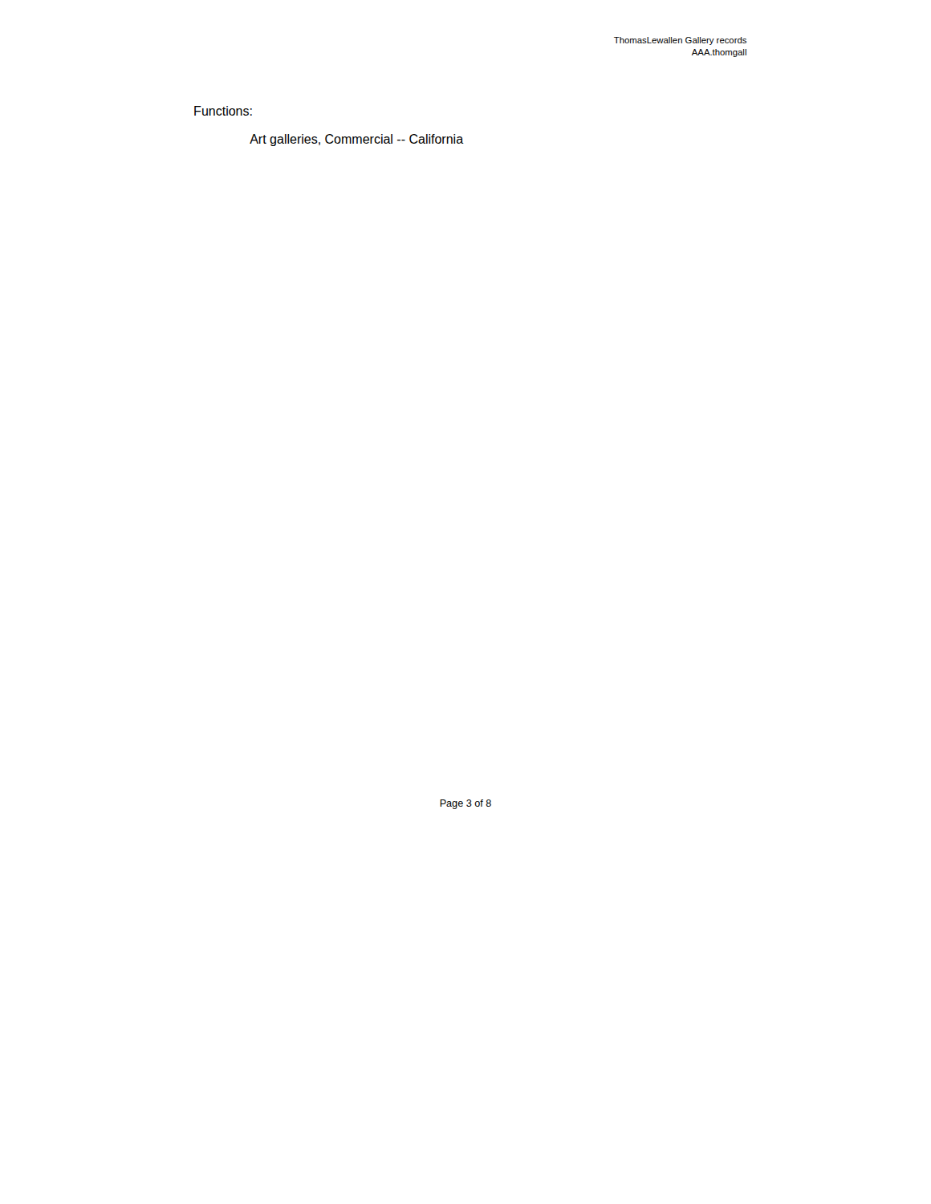ThomasLewallen Gallery records
AAA.thomgall
Functions:
Art galleries, Commercial -- California
Page 3 of 8